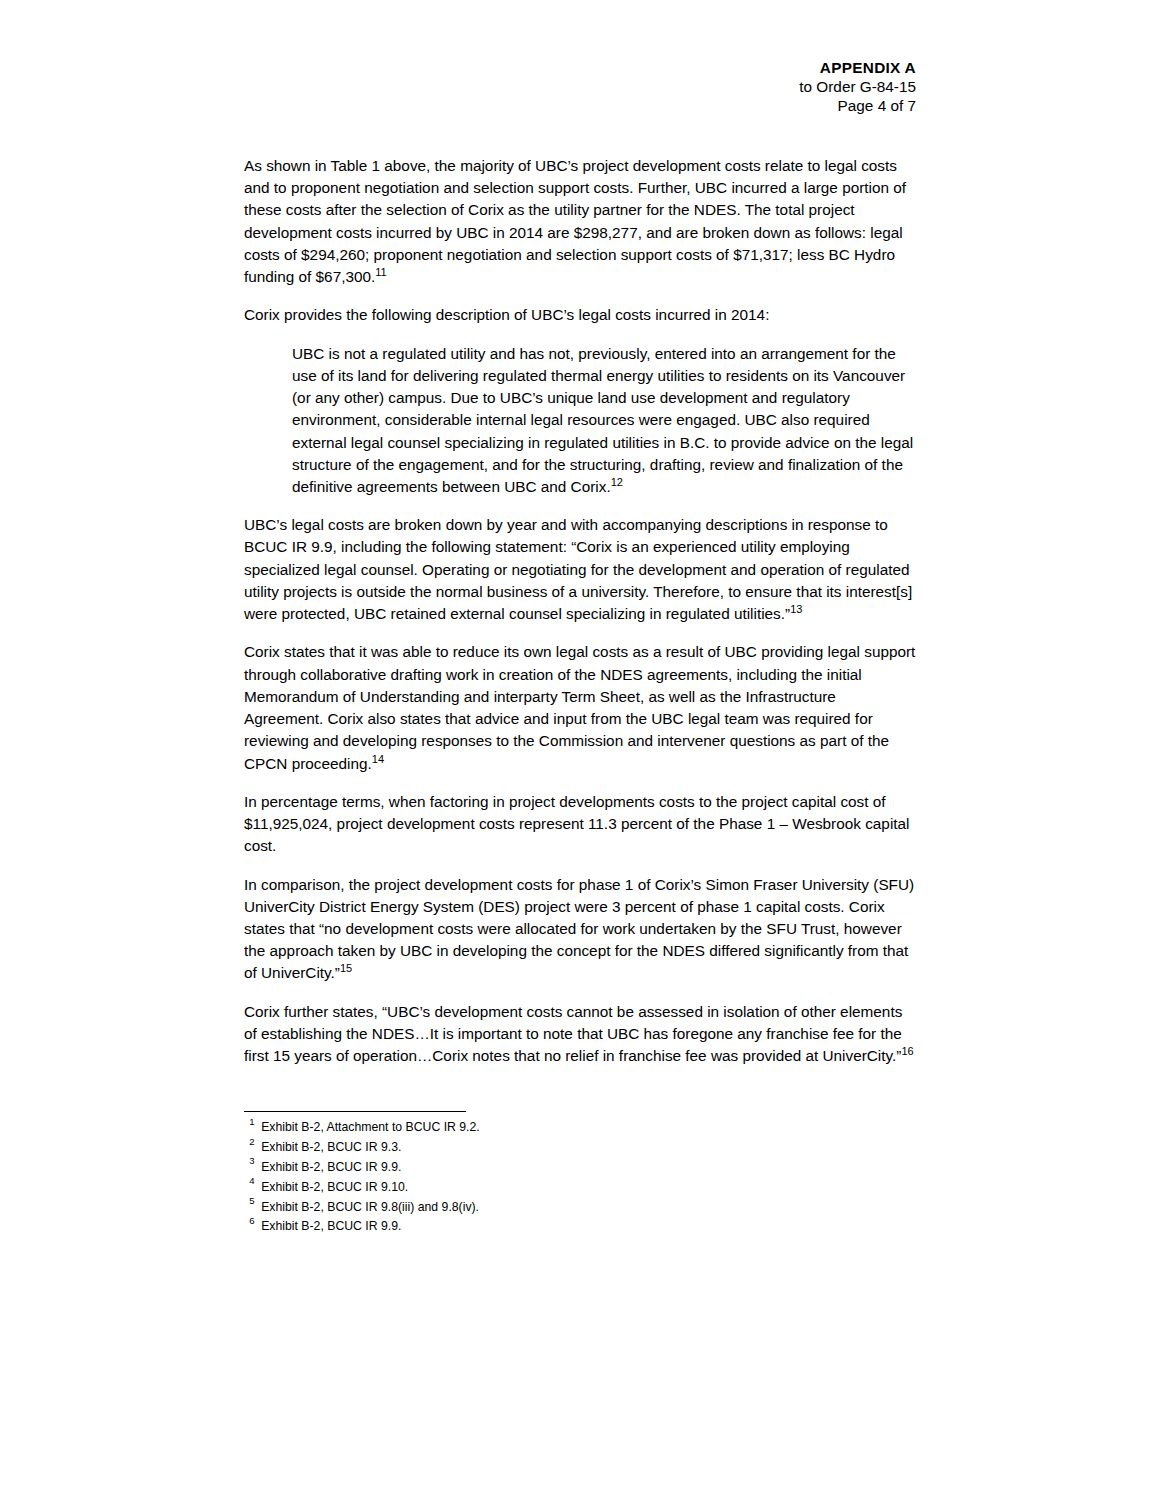APPENDIX A
to Order G-84-15
Page 4 of 7
As shown in Table 1 above, the majority of UBC’s project development costs relate to legal costs and to proponent negotiation and selection support costs. Further, UBC incurred a large portion of these costs after the selection of Corix as the utility partner for the NDES. The total project development costs incurred by UBC in 2014 are $298,277, and are broken down as follows: legal costs of $294,260; proponent negotiation and selection support costs of $71,317; less BC Hydro funding of $67,300.11
Corix provides the following description of UBC’s legal costs incurred in 2014:
UBC is not a regulated utility and has not, previously, entered into an arrangement for the use of its land for delivering regulated thermal energy utilities to residents on its Vancouver (or any other) campus. Due to UBC’s unique land use development and regulatory environment, considerable internal legal resources were engaged. UBC also required external legal counsel specializing in regulated utilities in B.C. to provide advice on the legal structure of the engagement, and for the structuring, drafting, review and finalization of the definitive agreements between UBC and Corix.12
UBC’s legal costs are broken down by year and with accompanying descriptions in response to BCUC IR 9.9, including the following statement: “Corix is an experienced utility employing specialized legal counsel. Operating or negotiating for the development and operation of regulated utility projects is outside the normal business of a university. Therefore, to ensure that its interest[s] were protected, UBC retained external counsel specializing in regulated utilities.”13
Corix states that it was able to reduce its own legal costs as a result of UBC providing legal support through collaborative drafting work in creation of the NDES agreements, including the initial Memorandum of Understanding and interparty Term Sheet, as well as the Infrastructure Agreement. Corix also states that advice and input from the UBC legal team was required for reviewing and developing responses to the Commission and intervener questions as part of the CPCN proceeding.14
In percentage terms, when factoring in project developments costs to the project capital cost of $11,925,024, project development costs represent 11.3 percent of the Phase 1 – Wesbrook capital cost.
In comparison, the project development costs for phase 1 of Corix’s Simon Fraser University (SFU) UniverCity District Energy System (DES) project were 3 percent of phase 1 capital costs. Corix states that “no development costs were allocated for work undertaken by the SFU Trust, however the approach taken by UBC in developing the concept for the NDES differed significantly from that of UniverCity.”15
Corix further states, “UBC’s development costs cannot be assessed in isolation of other elements of establishing the NDES…It is important to note that UBC has foregone any franchise fee for the first 15 years of operation…Corix notes that no relief in franchise fee was provided at UniverCity.”16
Exhibit B-2, Attachment to BCUC IR 9.2.
Exhibit B-2, BCUC IR 9.3.
Exhibit B-2, BCUC IR 9.9.
Exhibit B-2, BCUC IR 9.10.
Exhibit B-2, BCUC IR 9.8(iii) and 9.8(iv).
Exhibit B-2, BCUC IR 9.9.